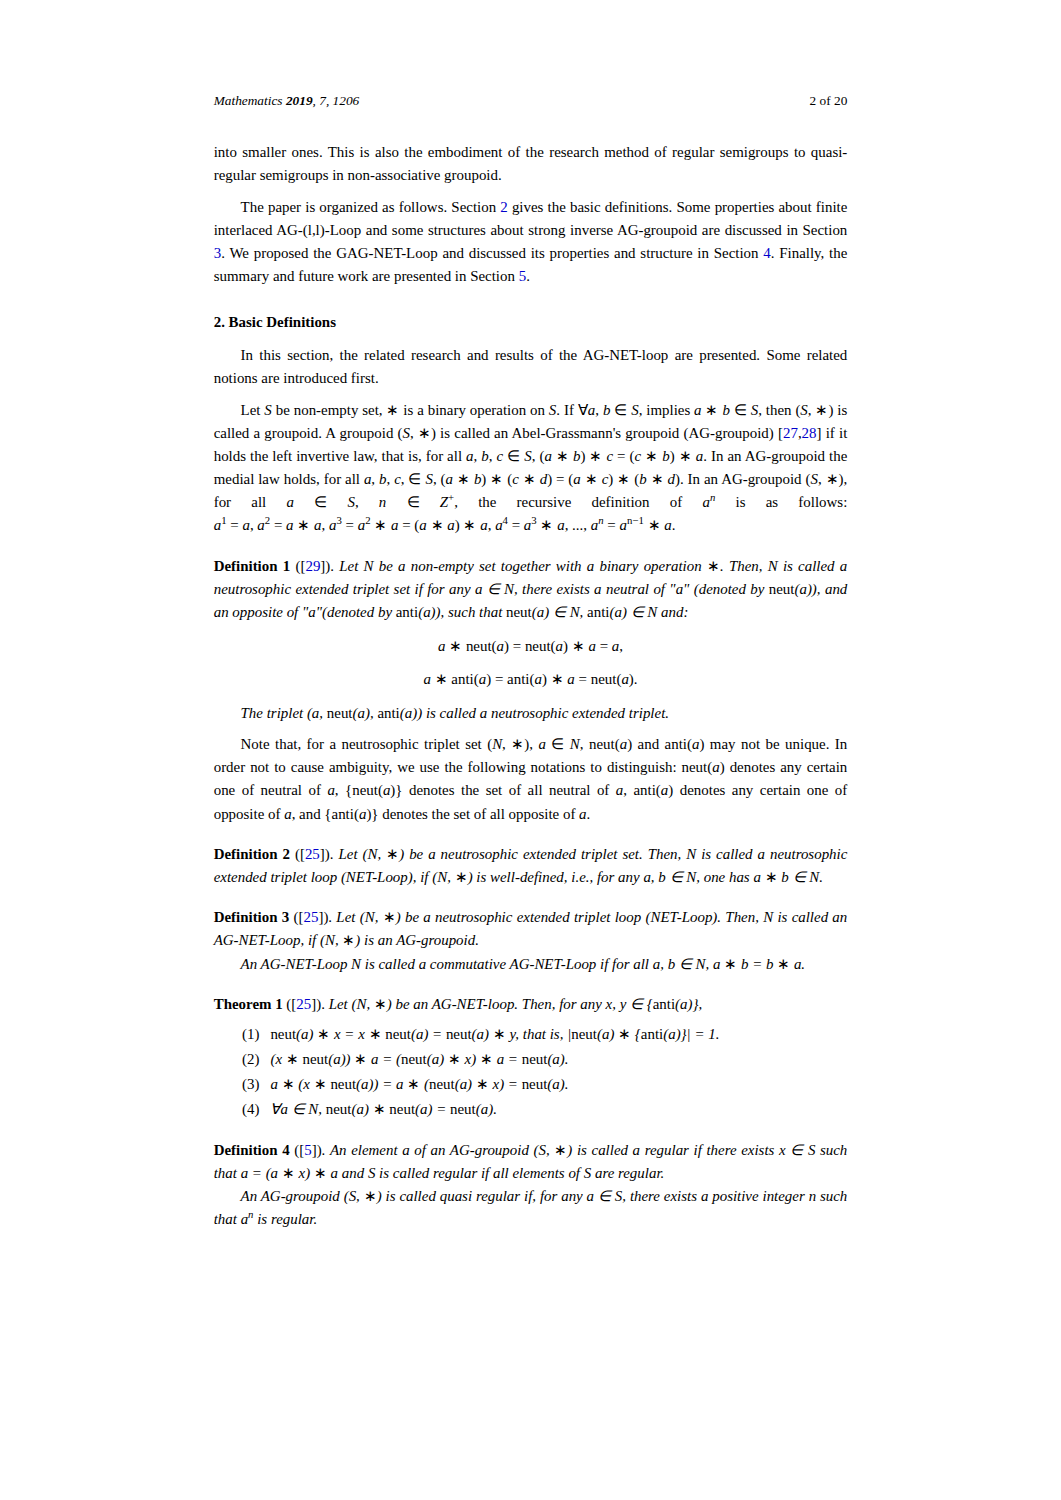Mathematics 2019, 7, 1206
2 of 20
into smaller ones. This is also the embodiment of the research method of regular semigroups to quasi-regular semigroups in non-associative groupoid.
The paper is organized as follows. Section 2 gives the basic definitions. Some properties about finite interlaced AG-(l,l)-Loop and some structures about strong inverse AG-groupoid are discussed in Section 3. We proposed the GAG-NET-Loop and discussed its properties and structure in Section 4. Finally, the summary and future work are presented in Section 5.
2. Basic Definitions
In this section, the related research and results of the AG-NET-loop are presented. Some related notions are introduced first.
Let S be non-empty set, ∗ is a binary operation on S. If ∀a, b ∈ S, implies a ∗ b ∈ S, then (S, ∗) is called a groupoid. A groupoid (S, ∗) is called an Abel-Grassmann's groupoid (AG-groupoid) [27,28] if it holds the left invertive law, that is, for all a, b, c ∈ S, (a ∗ b) ∗ c = (c ∗ b) ∗ a. In an AG-groupoid the medial law holds, for all a, b, c, ∈ S, (a ∗ b) ∗ (c ∗ d) = (a ∗ c) ∗ (b ∗ d). In an AG-groupoid (S, ∗), for all a ∈ S, n ∈ Z+, the recursive definition of an is as follows: a1 = a, a2 = a ∗ a, a3 = a2 ∗ a = (a ∗ a) ∗ a, a4 = a3 ∗ a, ..., an = an−1 ∗ a.
Definition 1 ([29]). Let N be a non-empty set together with a binary operation ∗. Then, N is called a neutrosophic extended triplet set if for any a ∈ N, there exists a neutral of "a" (denoted by neut(a)), and an opposite of "a"(denoted by anti(a)), such that neut(a) ∈ N, anti(a) ∈ N and:
a ∗ neut(a) = neut(a) ∗ a = a,
a ∗ anti(a) = anti(a) ∗ a = neut(a).
The triplet (a, neut(a), anti(a)) is called a neutrosophic extended triplet.
Note that, for a neutrosophic triplet set (N, ∗), a ∈ N, neut(a) and anti(a) may not be unique. In order not to cause ambiguity, we use the following notations to distinguish: neut(a) denotes any certain one of neutral of a, {neut(a)} denotes the set of all neutral of a, anti(a) denotes any certain one of opposite of a, and {anti(a)} denotes the set of all opposite of a.
Definition 2 ([25]). Let (N, ∗) be a neutrosophic extended triplet set. Then, N is called a neutrosophic extended triplet loop (NET-Loop), if (N, ∗) is well-defined, i.e., for any a, b ∈ N, one has a ∗ b ∈ N.
Definition 3 ([25]). Let (N, ∗) be a neutrosophic extended triplet loop (NET-Loop). Then, N is called an AG-NET-Loop, if (N, ∗) is an AG-groupoid.
An AG-NET-Loop N is called a commutative AG-NET-Loop if for all a, b ∈ N, a ∗ b = b ∗ a.
Theorem 1 ([25]). Let (N, ∗) be an AG-NET-loop. Then, for any x, y ∈ {anti(a)},
(1) neut(a) ∗ x = x ∗ neut(a) = neut(a) ∗ y, that is, |neut(a) ∗ {anti(a)}| = 1.
(2)(x ∗ neut(a)) ∗ a = (neut(a) ∗ x) ∗ a = neut(a).
(3) a ∗ (x ∗ neut(a)) = a ∗ (neut(a) ∗ x) = neut(a).
(4)∀a ∈ N, neut(a) ∗ neut(a) = neut(a).
Definition 4 ([5]). An element a of an AG-groupoid (S, ∗) is called a regular if there exists x ∈ S such that a = (a ∗ x) ∗ a and S is called regular if all elements of S are regular.
An AG-groupoid (S, ∗) is called quasi regular if, for any a ∈ S, there exists a positive integer n such that an is regular.